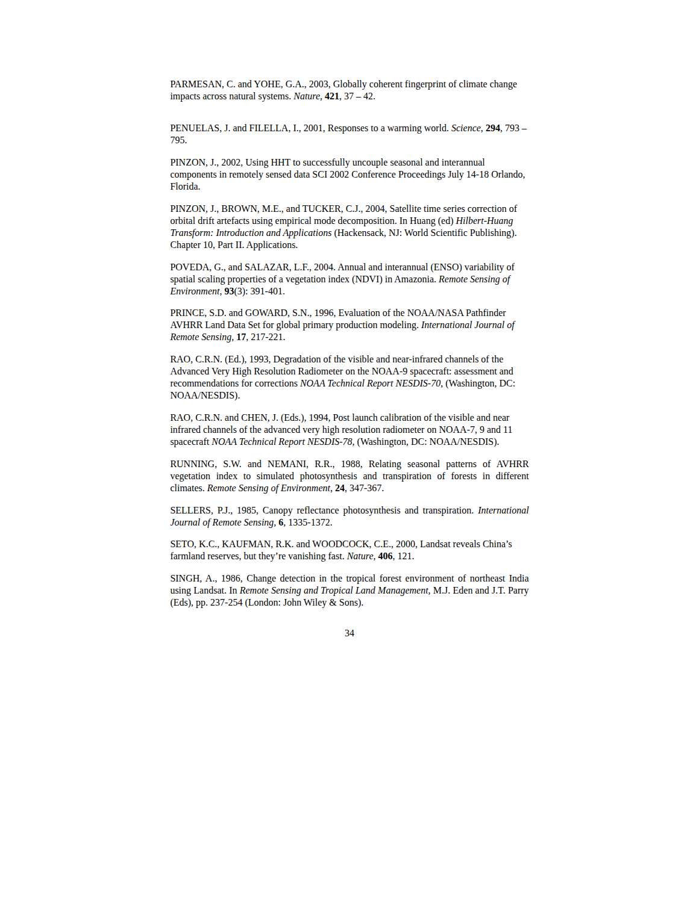PARMESAN, C. and YOHE, G.A., 2003, Globally coherent fingerprint of climate change impacts across natural systems. Nature, 421, 37 – 42.
PENUELAS, J. and FILELLA, I., 2001, Responses to a warming world. Science, 294, 793 – 795.
PINZON, J., 2002, Using HHT to successfully uncouple seasonal and interannual components in remotely sensed data SCI 2002 Conference Proceedings July 14-18 Orlando, Florida.
PINZON, J., BROWN, M.E., and TUCKER, C.J., 2004, Satellite time series correction of orbital drift artefacts using empirical mode decomposition. In Huang (ed) Hilbert-Huang Transform: Introduction and Applications (Hackensack, NJ: World Scientific Publishing). Chapter 10, Part II. Applications.
POVEDA, G., and SALAZAR, L.F., 2004. Annual and interannual (ENSO) variability of spatial scaling properties of a vegetation index (NDVI) in Amazonia. Remote Sensing of Environment, 93(3): 391-401.
PRINCE, S.D. and GOWARD, S.N., 1996, Evaluation of the NOAA/NASA Pathfinder AVHRR Land Data Set for global primary production modeling. International Journal of Remote Sensing, 17, 217-221.
RAO, C.R.N. (Ed.), 1993, Degradation of the visible and near-infrared channels of the Advanced Very High Resolution Radiometer on the NOAA-9 spacecraft: assessment and recommendations for corrections NOAA Technical Report NESDIS-70, (Washington, DC: NOAA/NESDIS).
RAO, C.R.N. and CHEN, J. (Eds.), 1994, Post launch calibration of the visible and near infrared channels of the advanced very high resolution radiometer on NOAA-7, 9 and 11 spacecraft NOAA Technical Report NESDIS-78, (Washington, DC: NOAA/NESDIS).
RUNNING, S.W. and NEMANI, R.R., 1988, Relating seasonal patterns of AVHRR vegetation index to simulated photosynthesis and transpiration of forests in different climates. Remote Sensing of Environment, 24, 347-367.
SELLERS, P.J., 1985, Canopy reflectance photosynthesis and transpiration. International Journal of Remote Sensing, 6, 1335-1372.
SETO, K.C., KAUFMAN, R.K. and WOODCOCK, C.E., 2000, Landsat reveals China’s farmland reserves, but they’re vanishing fast. Nature, 406, 121.
SINGH, A., 1986, Change detection in the tropical forest environment of northeast India using Landsat. In Remote Sensing and Tropical Land Management, M.J. Eden and J.T. Parry (Eds), pp. 237-254 (London: John Wiley & Sons).
34